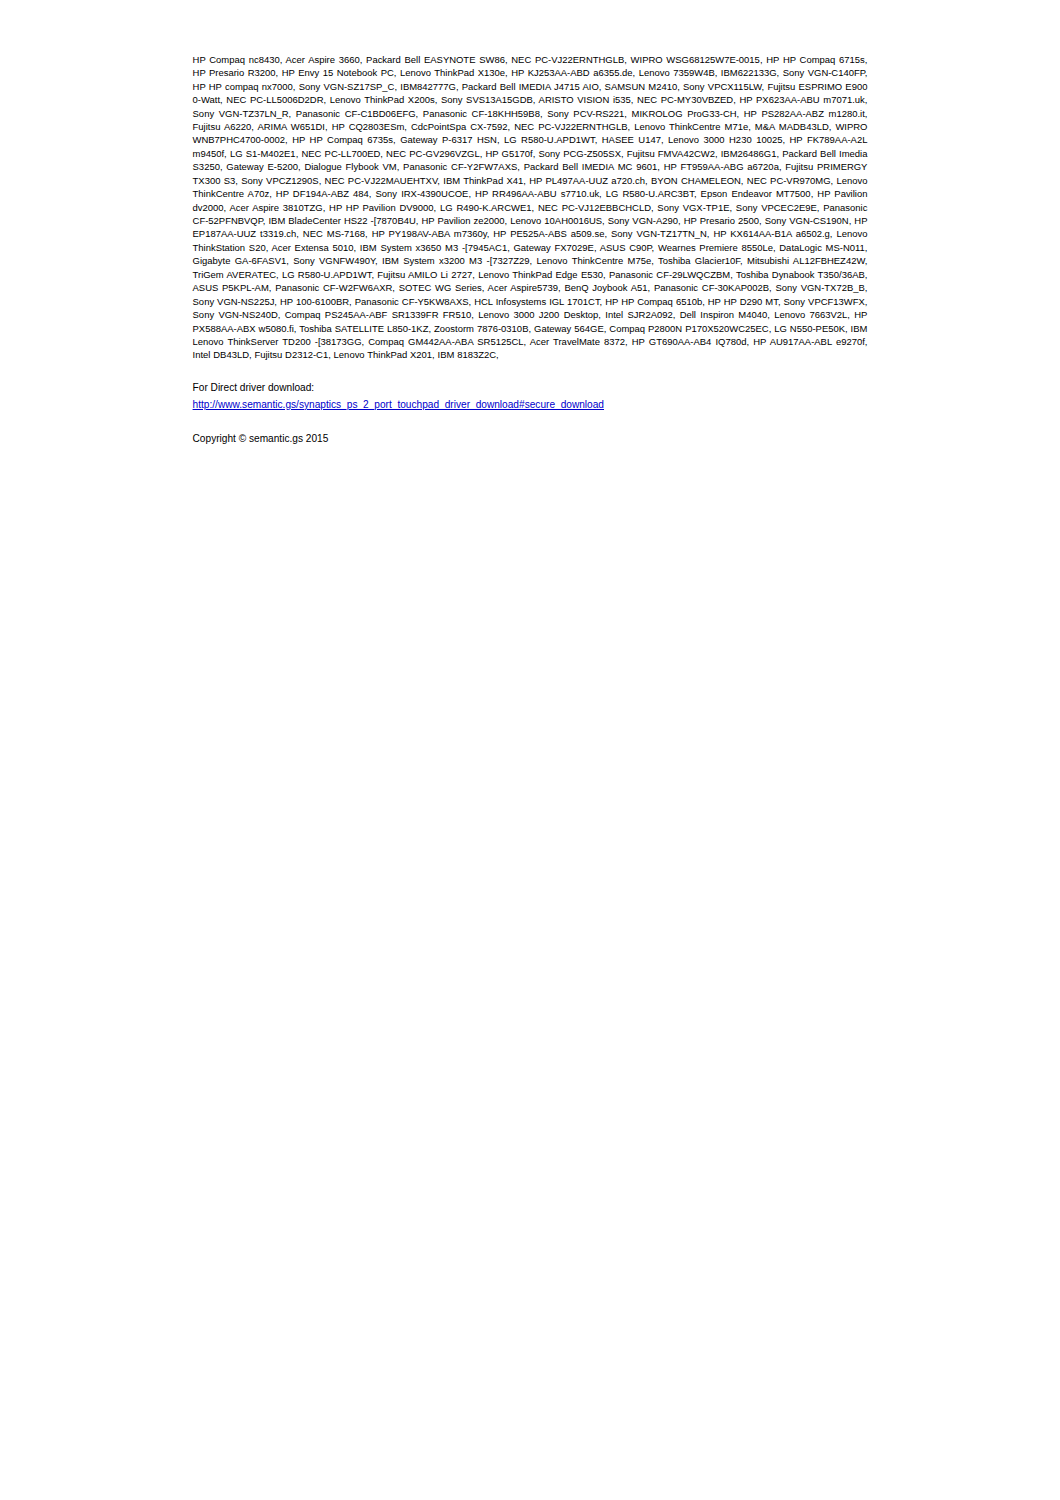HP Compaq nc8430, Acer Aspire 3660, Packard Bell EASYNOTE SW86, NEC PC-VJ22ERNTHGLB, WIPRO WSG68125W7E-0015, HP HP Compaq 6715s, HP Presario R3200, HP Envy 15 Notebook PC, Lenovo ThinkPad X130e, HP KJ253AA-ABD a6355.de, Lenovo 7359W4B, IBM622133G, Sony VGN-C140FP, HP HP compaq nx7000, Sony VGN-SZ17SP_C, IBM842777G, Packard Bell IMEDIA J4715 AIO, SAMSUN M2410, Sony VPCX115LW, Fujitsu ESPRIMO E900 0-Watt, NEC PC-LL5006D2DR, Lenovo ThinkPad X200s, Sony SVS13A15GDB, ARISTO VISION i535, NEC PC-MY30VBZED, HP PX623AA-ABU m7071.uk, Sony VGN-TZ37LN_R, Panasonic CF-C1BD06EFG, Panasonic CF-18KHH59B8, Sony PCV-RS221, MIKROLOG ProG33-CH, HP PS282AA-ABZ m1280.it, Fujitsu A6220, ARIMA W651DI, HP CQ2803ESm, CdcPointSpa CX-7592, NEC PC-VJ22ERNTHGLB, Lenovo ThinkCentre M71e, M&A MADB43LD, WIPRO WNB7PHC4700-0002, HP HP Compaq 6735s, Gateway P-6317 HSN, LG R580-U.APD1WT, HASEE U147, Lenovo 3000 H230 10025, HP FK789AA-A2L m9450f, LG S1-M402E1, NEC PC-LL700ED, NEC PC-GV296VZGL, HP G5170f, Sony PCG-Z505SX, Fujitsu FMVA42CW2, IBM26486G1, Packard Bell Imedia S3250, Gateway E-5200, Dialogue Flybook VM, Panasonic CF-Y2FW7AXS, Packard Bell IMEDIA MC 9601, HP FT959AA-ABG a6720a, Fujitsu PRIMERGY TX300 S3, Sony VPCZ1290S, NEC PC-VJ22MAUEHTXV, IBM ThinkPad X41, HP PL497AA-UUZ a720.ch, BYON CHAMELEON, NEC PC-VR970MG, Lenovo ThinkCentre A70z, HP DF194A-ABZ 484, Sony IRX-4390UCOE, HP RR496AA-ABU s7710.uk, LG R580-U.ARC3BT, Epson Endeavor MT7500, HP Pavilion dv2000, Acer Aspire 3810TZG, HP HP Pavilion DV9000, LG R490-K.ARCWE1, NEC PC-VJ12EBBCHCLD, Sony VGX-TP1E, Sony VPCEC2E9E, Panasonic CF-52PFNBVQP, IBM BladeCenter HS22 -[7870B4U, HP Pavilion ze2000, Lenovo 10AH0016US, Sony VGN-A290, HP Presario 2500, Sony VGN-CS190N, HP EP187AA-UUZ t3319.ch, NEC MS-7168, HP PY198AV-ABA m7360y, HP PE525A-ABS a509.se, Sony VGN-TZ17TN_N, HP KX614AA-B1A a6502.g, Lenovo ThinkStation S20, Acer Extensa 5010, IBM System x3650 M3 -[7945AC1, Gateway FX7029E, ASUS C90P, Wearnes Premiere 8550Le, DataLogic MS-N011, Gigabyte GA-6FASV1, Sony VGNFW490Y, IBM System x3200 M3 -[7327Z29, Lenovo ThinkCentre M75e, Toshiba Glacier10F, Mitsubishi AL12FBHEZ42W, TriGem AVERATEC, LG R580-U.APD1WT, Fujitsu AMILO Li 2727, Lenovo ThinkPad Edge E530, Panasonic CF-29LWQCZBM, Toshiba Dynabook T350/36AB, ASUS P5KPL-AM, Panasonic CF-W2FW6AXR, SOTEC WG Series, Acer Aspire5739, BenQ Joybook A51, Panasonic CF-30KAP002B, Sony VGN-TX72B_B, Sony VGN-NS225J, HP 100-6100BR, Panasonic CF-Y5KW8AXS, HCL Infosystems IGL 1701CT, HP HP Compaq 6510b, HP HP D290 MT, Sony VPCF13WFX, Sony VGN-NS240D, Compaq PS245AA-ABF SR1339FR FR510, Lenovo 3000 J200 Desktop, Intel SJR2A092, Dell Inspiron M4040, Lenovo 7663V2L, HP PX588AA-ABX w5080.fi, Toshiba SATELLITE L850-1KZ, Zoostorm 7876-0310B, Gateway 564GE, Compaq P2800N P170X520WC25EC, LG N550-PE50K, IBM Lenovo ThinkServer TD200 -[38173GG, Compaq GM442AA-ABA SR5125CL, Acer TravelMate 8372, HP GT690AA-AB4 IQ780d, HP AU917AA-ABL e9270f, Intel DB43LD, Fujitsu D2312-C1, Lenovo ThinkPad X201, IBM 8183Z2C,
For Direct driver download:
http://www.semantic.gs/synaptics_ps_2_port_touchpad_driver_download#secure_download
Copyright © semantic.gs 2015